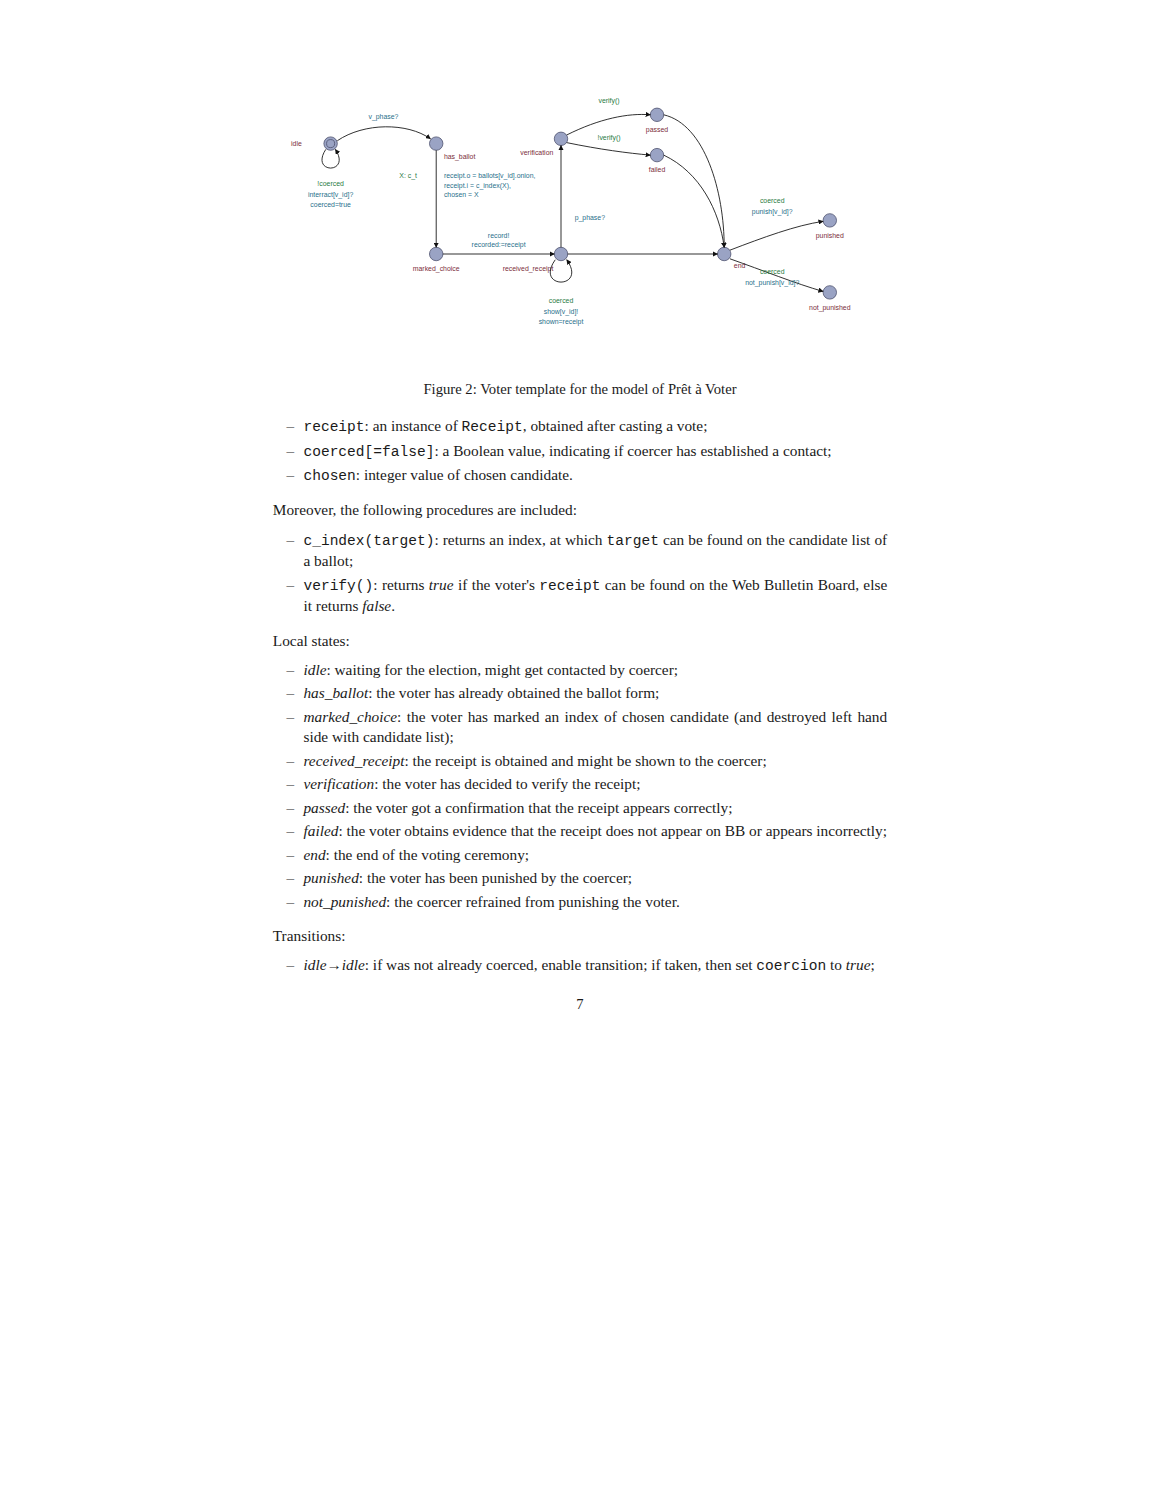idle has_ballot verification passed failed marked_choice received_receipt end punished not_punished v_phase? !coerced interract[v_id]? coerced=true X: c_t receipt.o = ballots[v_id].onion, receipt.i = c_index(X), chosen = X record! recorded:=receipt verify() !verify() p_phase? coerced show[v_id]! shown=receipt coerced punish[v_id]? coerced not_punish[v_id]?
Figure 2: Voter template for the model of Prêt à Voter
receipt: an instance of Receipt, obtained after casting a vote;
coerced[=false]: a Boolean value, indicating if coercer has established a contact;
chosen: integer value of chosen candidate.
Moreover, the following procedures are included:
c_index(target): returns an index, at which target can be found on the candidate list of a ballot;
verify(): returns true if the voter's receipt can be found on the Web Bulletin Board, else it returns false.
Local states:
idle: waiting for the election, might get contacted by coercer;
has_ballot: the voter has already obtained the ballot form;
marked_choice: the voter has marked an index of chosen candidate (and destroyed left hand side with candidate list);
received_receipt: the receipt is obtained and might be shown to the coercer;
verification: the voter has decided to verify the receipt;
passed: the voter got a confirmation that the receipt appears correctly;
failed: the voter obtains evidence that the receipt does not appear on BB or appears incorrectly;
end: the end of the voting ceremony;
punished: the voter has been punished by the coercer;
not_punished: the coercer refrained from punishing the voter.
Transitions:
idle→idle: if was not already coerced, enable transition; if taken, then set coercion to true;
7